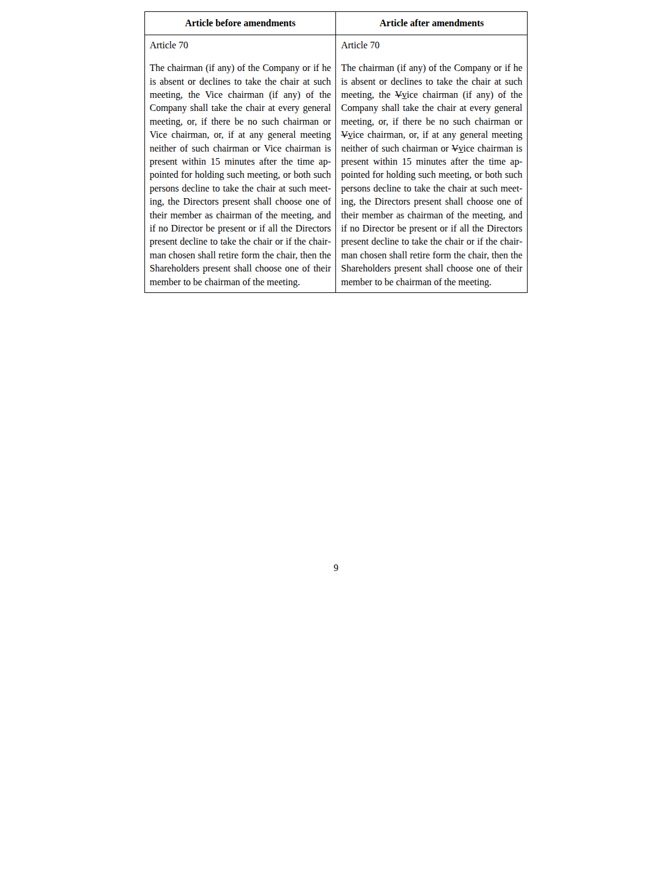| Article before amendments | Article after amendments |
| --- | --- |
| Article 70 The chairman (if any) of the Company or if he is absent or declines to take the chair at such meeting, the Vice chairman (if any) of the Company shall take the chair at every general meeting, or, if there be no such chairman or Vice chairman, or, if at any general meeting neither of such chairman or Vice chairman is present within 15 minutes after the time appointed for holding such meeting, or both such persons decline to take the chair at such meeting, the Directors present shall choose one of their member as chairman of the meeting, and if no Director be present or if all the Directors present decline to take the chair or if the chairman chosen shall retire form the chair, then the Shareholders present shall choose one of their member to be chairman of the meeting. | Article 70 The chairman (if any) of the Company or if he is absent or declines to take the chair at such meeting, the V v ice chairman (if any) of the Company shall take the chair at every general meeting, or, if there be no such chairman or V v ice chairman, or, if at any general meeting neither of such chairman or V v ice chairman is present within 15 minutes after the time appointed for holding such meeting, or both such persons decline to take the chair at such meeting, the Directors present shall choose one of their member as chairman of the meeting, and if no Director be present or if all the Directors present decline to take the chair or if the chairman chosen shall retire form the chair, then the Shareholders present shall choose one of their member to be chairman of the meeting. |
9